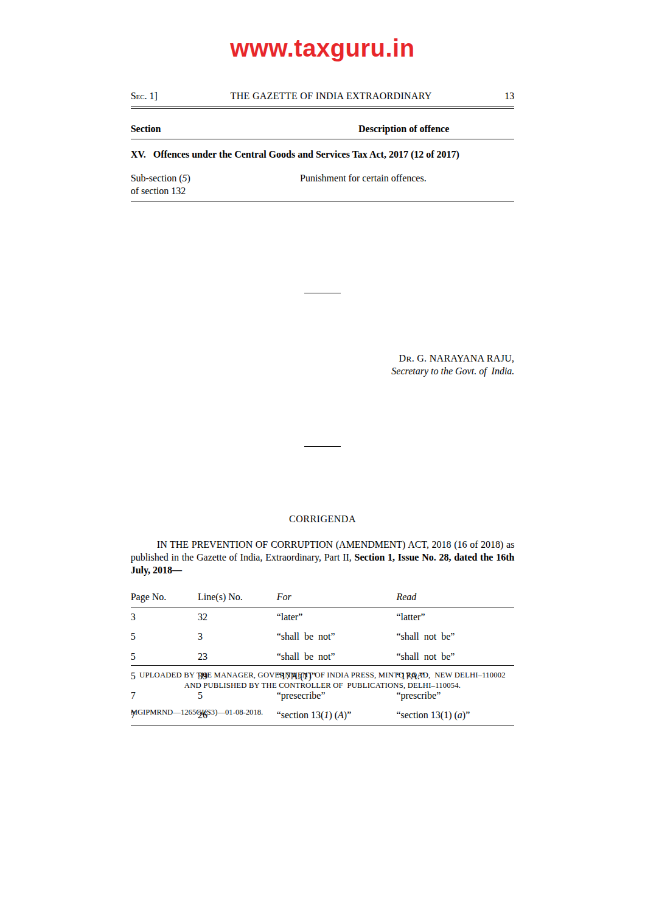www.taxguru.in
Sec. 1]
THE GAZETTE OF INDIA EXTRAORDINARY
13
| Section | Description of offence |
| XV. Offences under the Central Goods and Services Tax Act, 2017 (12 of 2017) |
| Sub-section ( 5 ) of section 132 | Punishment for certain offences. |
DR. G. NARAYANA RAJU,
Secretary to the Govt. of India.
CORRIGENDA
IN THE PREVENTION OF CORRUPTION (AMENDMENT) ACT, 2018 (16 of 2018) as published in the Gazette of India, Extraordinary, Part II, Section 1, Issue No. 28, dated the 16th July, 2018—
| Page No. | Line(s) No. | For | Read |
| --- | --- | --- | --- |
| 3 | 32 | “later” | “latter” |
| 5 | 3 | “shall be not” | “shall not be” |
| 5 | 23 | “shall be not” | “shall not be” |
| 5 | 39 | “17A.( 1 )” | “17A.” |
| 7 | 5 | “presecribe” | “prescribe” |
| 7 | 26 | “section 13( 1 ) ( A )” | “section 13(1) ( a )” |
UPLOADED BY THE MANAGER, GOVERNMENT OF INDIA PRESS, MINTO ROAD, NEW DELHI–110002
AND PUBLISHED BY THE CONTROLLER OF PUBLICATIONS, DELHI–110054.
MGIPMRND—1265GI(S3)—01-08-2018.